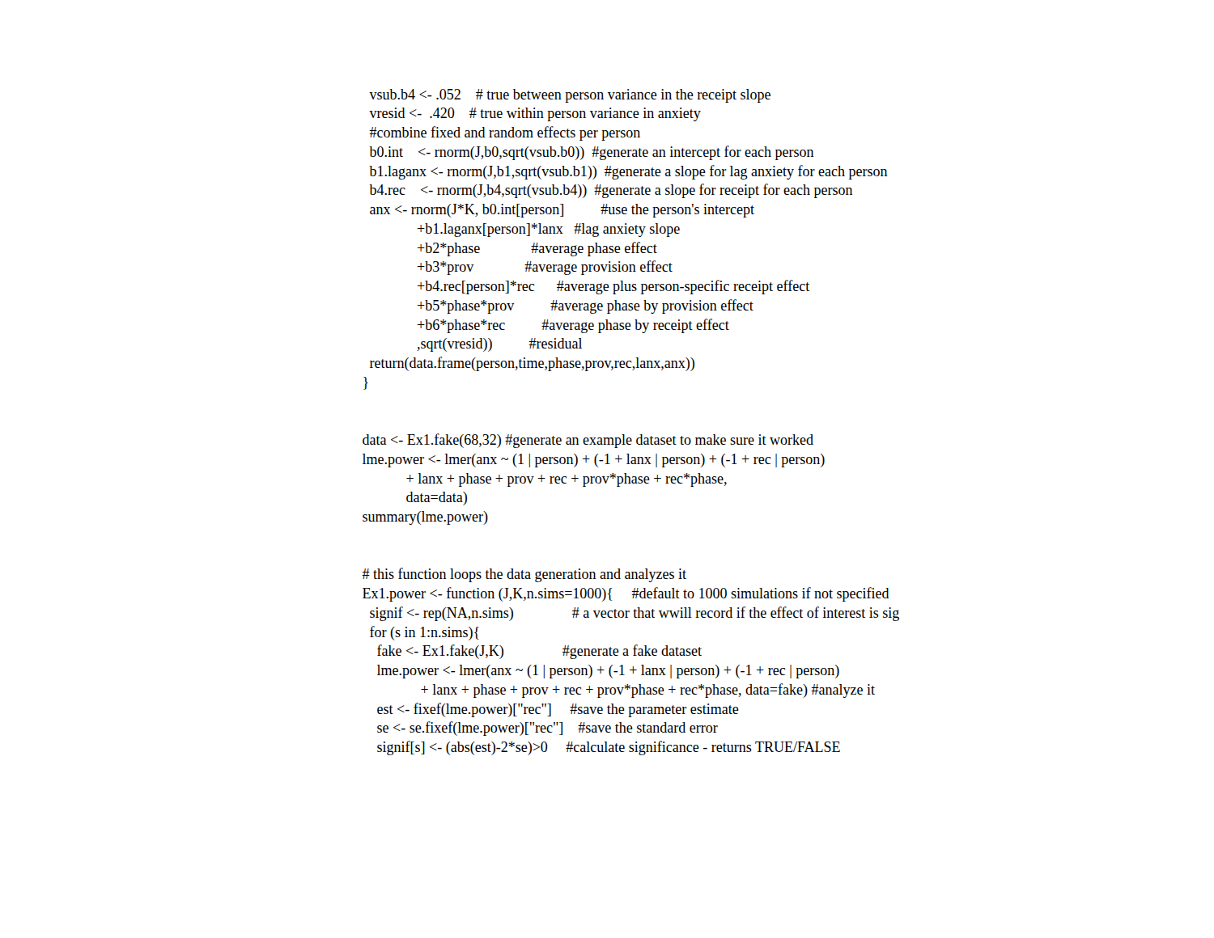vsub.b4 <- .052    # true between person variance in the receipt slope
  vresid <-  .420    # true within person variance in anxiety
  #combine fixed and random effects per person
  b0.int    <- rnorm(J,b0,sqrt(vsub.b0))  #generate an intercept for each person
  b1.laganx <- rnorm(J,b1,sqrt(vsub.b1))  #generate a slope for lag anxiety for each person
  b4.rec    <- rnorm(J,b4,sqrt(vsub.b4))  #generate a slope for receipt for each person
  anx <- rnorm(J*K, b0.int[person]          #use the person's intercept
               +b1.laganx[person]*lanx   #lag anxiety slope
               +b2*phase              #average phase effect
               +b3*prov              #average provision effect
               +b4.rec[person]*rec      #average plus person-specific receipt effect
               +b5*phase*prov          #average phase by provision effect
               +b6*phase*rec          #average phase by receipt effect
               ,sqrt(vresid))          #residual
  return(data.frame(person,time,phase,prov,rec,lanx,anx))
}

data <- Ex1.fake(68,32) #generate an example dataset to make sure it worked
lme.power <- lmer(anx ~ (1 | person) + (-1 + lanx | person) + (-1 + rec | person)
            + lanx + phase + prov + rec + prov*phase + rec*phase,
            data=data)
summary(lme.power)

# this function loops the data generation and analyzes it
Ex1.power <- function (J,K,n.sims=1000){     #default to 1000 simulations if not specified
  signif <- rep(NA,n.sims)                # a vector that wwill record if the effect of interest is sig
  for (s in 1:n.sims){
    fake <- Ex1.fake(J,K)                #generate a fake dataset
    lme.power <- lmer(anx ~ (1 | person) + (-1 + lanx | person) + (-1 + rec | person)
                + lanx + phase + prov + rec + prov*phase + rec*phase, data=fake) #analyze it
    est <- fixef(lme.power)["rec"]     #save the parameter estimate
    se <- se.fixef(lme.power)["rec"]    #save the standard error
    signif[s] <- (abs(est)-2*se)>0     #calculate significance - returns TRUE/FALSE